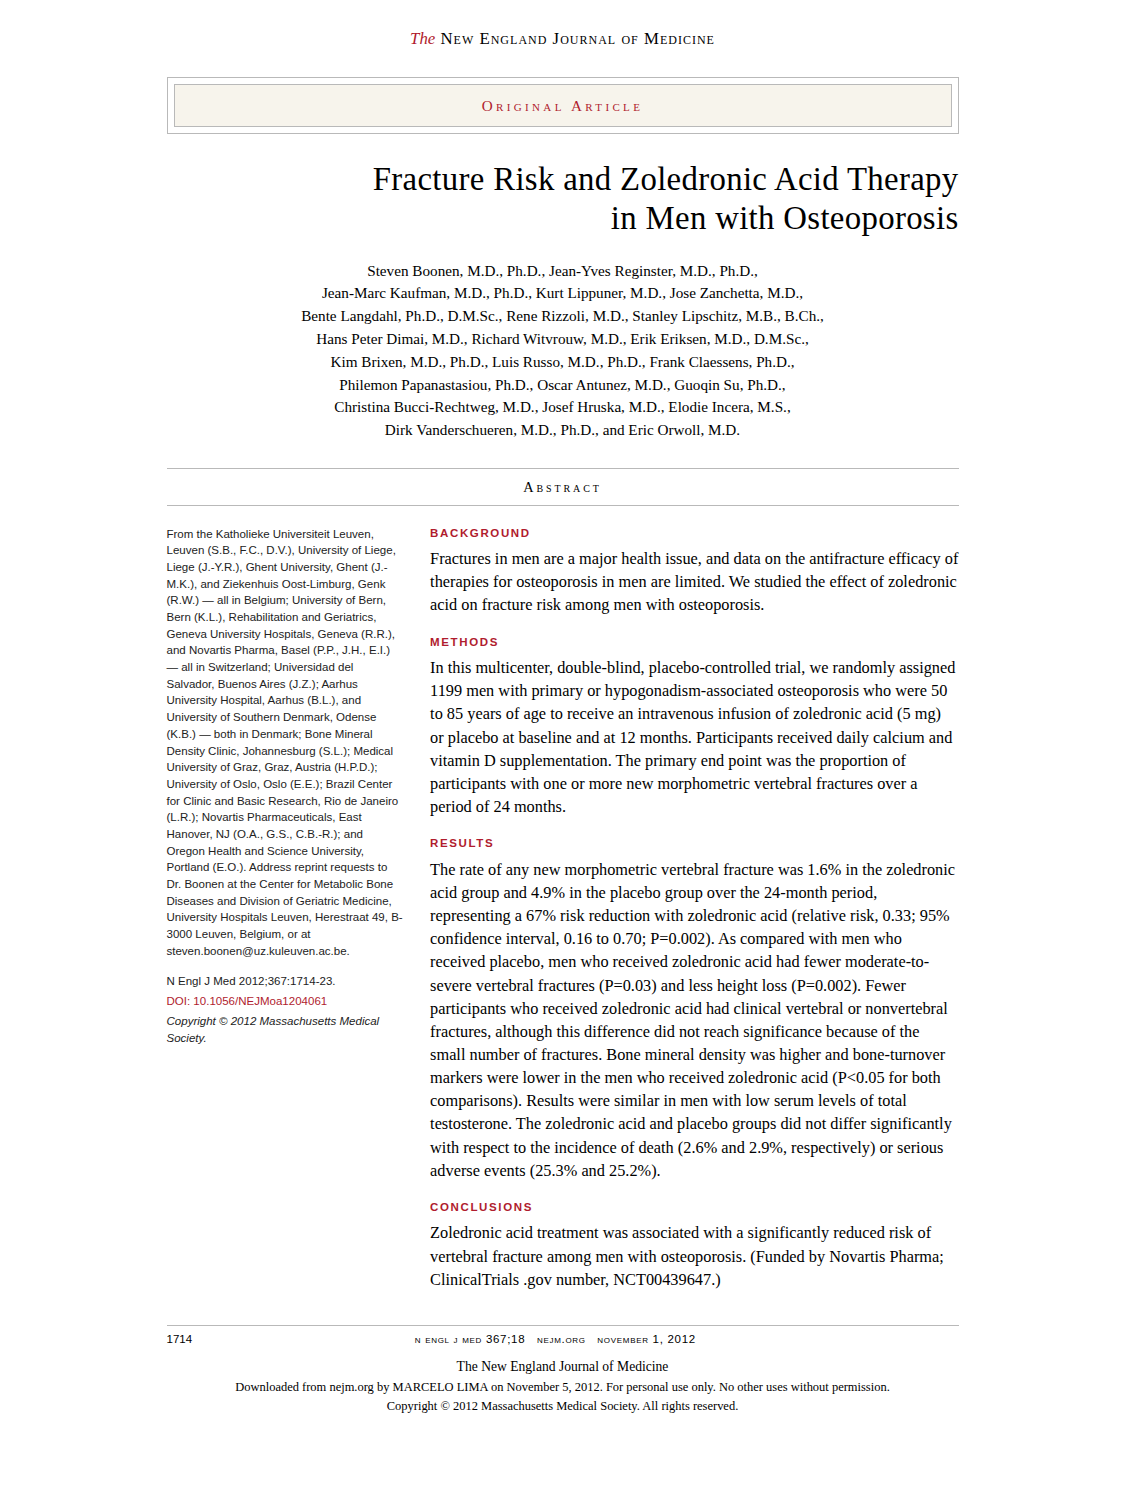The New England Journal of Medicine
Original Article
Fracture Risk and Zoledronic Acid Therapy
in Men with Osteoporosis
Steven Boonen, M.D., Ph.D., Jean-Yves Reginster, M.D., Ph.D.,
Jean-Marc Kaufman, M.D., Ph.D., Kurt Lippuner, M.D., Jose Zanchetta, M.D.,
Bente Langdahl, Ph.D., D.M.Sc., Rene Rizzoli, M.D., Stanley Lipschitz, M.B., B.Ch.,
Hans Peter Dimai, M.D., Richard Witvrouw, M.D., Erik Eriksen, M.D., D.M.Sc.,
Kim Brixen, M.D., Ph.D., Luis Russo, M.D., Ph.D., Frank Claessens, Ph.D.,
Philemon Papanastasiou, Ph.D., Oscar Antunez, M.D., Guoqin Su, Ph.D.,
Christina Bucci-Rechtweg, M.D., Josef Hruska, M.D., Elodie Incera, M.S.,
Dirk Vanderschueren, M.D., Ph.D., and Eric Orwoll, M.D.
Abstract
From the Katholieke Universiteit Leuven, Leuven (S.B., F.C., D.V.), University of Liege, Liege (J.-Y.R.), Ghent University, Ghent (J.-M.K.), and Ziekenhuis Oost-Limburg, Genk (R.W.) — all in Belgium; University of Bern, Bern (K.L.), Rehabilitation and Geriatrics, Geneva University Hospitals, Geneva (R.R.), and Novartis Pharma, Basel (P.P., J.H., E.I.) — all in Switzerland; Universidad del Salvador, Buenos Aires (J.Z.); Aarhus University Hospital, Aarhus (B.L.), and University of Southern Denmark, Odense (K.B.) — both in Denmark; Bone Mineral Density Clinic, Johannesburg (S.L.); Medical University of Graz, Graz, Austria (H.P.D.); University of Oslo, Oslo (E.E.); Brazil Center for Clinic and Basic Research, Rio de Janeiro (L.R.); Novartis Pharmaceuticals, East Hanover, NJ (O.A., G.S., C.B.-R.); and Oregon Health and Science University, Portland (E.O.). Address reprint requests to Dr. Boonen at the Center for Metabolic Bone Diseases and Division of Geriatric Medicine, University Hospitals Leuven, Herestraat 49, B-3000 Leuven, Belgium, or at steven.boonen@uz.kuleuven.ac.be.
N Engl J Med 2012;367:1714-23.
DOI: 10.1056/NEJMoa1204061
Copyright © 2012 Massachusetts Medical Society.
Background
Fractures in men are a major health issue, and data on the antifracture efficacy of therapies for osteoporosis in men are limited. We studied the effect of zoledronic acid on fracture risk among men with osteoporosis.
Methods
In this multicenter, double-blind, placebo-controlled trial, we randomly assigned 1199 men with primary or hypogonadism-associated osteoporosis who were 50 to 85 years of age to receive an intravenous infusion of zoledronic acid (5 mg) or placebo at baseline and at 12 months. Participants received daily calcium and vitamin D supplementation. The primary end point was the proportion of participants with one or more new morphometric vertebral fractures over a period of 24 months.
Results
The rate of any new morphometric vertebral fracture was 1.6% in the zoledronic acid group and 4.9% in the placebo group over the 24-month period, representing a 67% risk reduction with zoledronic acid (relative risk, 0.33; 95% confidence interval, 0.16 to 0.70; P=0.002). As compared with men who received placebo, men who received zoledronic acid had fewer moderate-to-severe vertebral fractures (P=0.03) and less height loss (P=0.002). Fewer participants who received zoledronic acid had clinical vertebral or nonvertebral fractures, although this difference did not reach significance because of the small number of fractures. Bone mineral density was higher and bone-turnover markers were lower in the men who received zoledronic acid (P<0.05 for both comparisons). Results were similar in men with low serum levels of total testosterone. The zoledronic acid and placebo groups did not differ significantly with respect to the incidence of death (2.6% and 2.9%, respectively) or serious adverse events (25.3% and 25.2%).
Conclusions
Zoledronic acid treatment was associated with a significantly reduced risk of vertebral fracture among men with osteoporosis. (Funded by Novartis Pharma; ClinicalTrials .gov number, NCT00439647.)
1714
n engl j med 367;18 nejm.org november 1, 2012
The New England Journal of Medicine
Downloaded from nejm.org by MARCELO LIMA on November 5, 2012. For personal use only. No other uses without permission.
Copyright © 2012 Massachusetts Medical Society. All rights reserved.